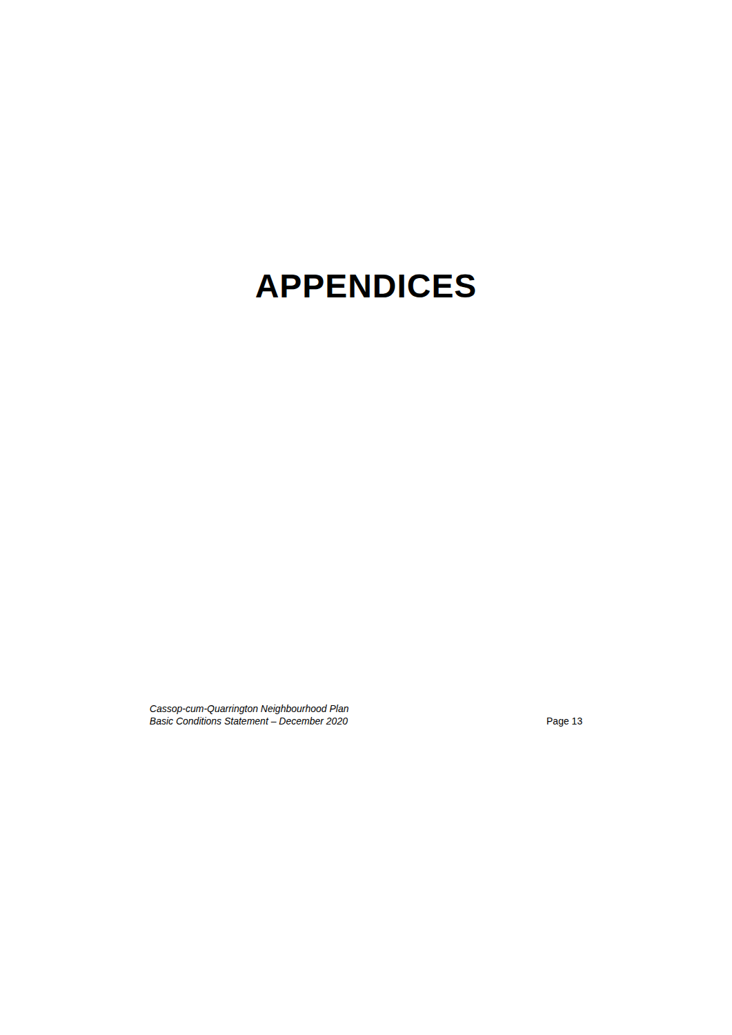APPENDICES
Cassop-cum-Quarrington Neighbourhood Plan
Basic Conditions Statement – December 2020
Page 13